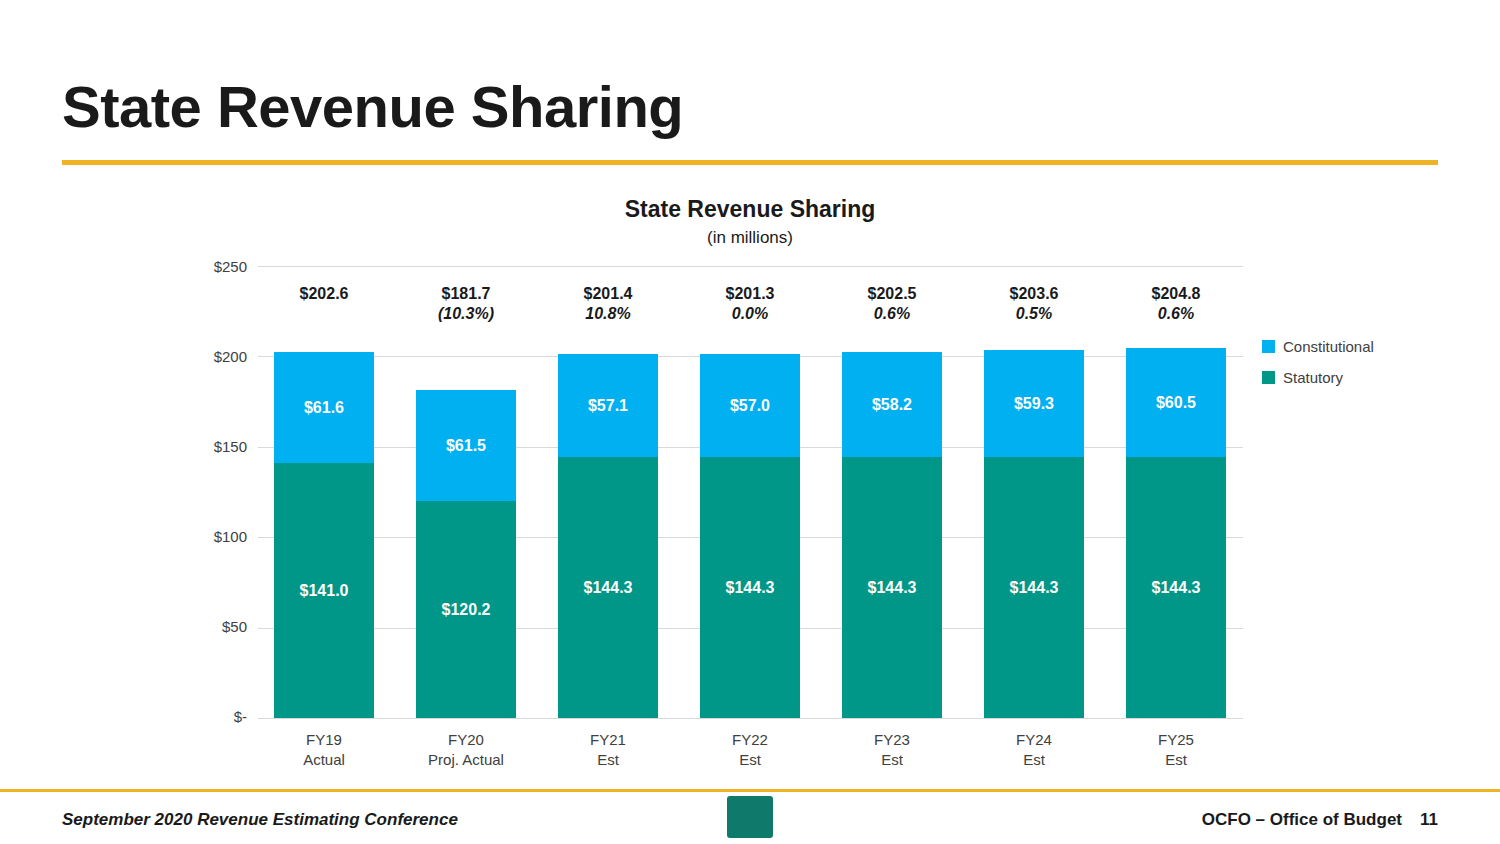State Revenue Sharing
State Revenue Sharing
(in millions)
$250
$200
$150
$100
$50
$-
$61.6
$141.0
$61.5
$120.2
$57.1
$144.3
$57.0
$144.3
$58.2
$144.3
$59.3
$144.3
$60.5
$144.3
$202.6
$181.7(10.3%)
$201.410.8%
$201.30.0%
$202.50.6%
$203.60.5%
$204.80.6%
FY19
Actual
FY20
Proj. Actual
FY21
Est
FY22
Est
FY23
Est
FY24
Est
FY25
Est
Constitutional
Statutory
September 2020 Revenue Estimating Conference
OCFO – Office of Budget11